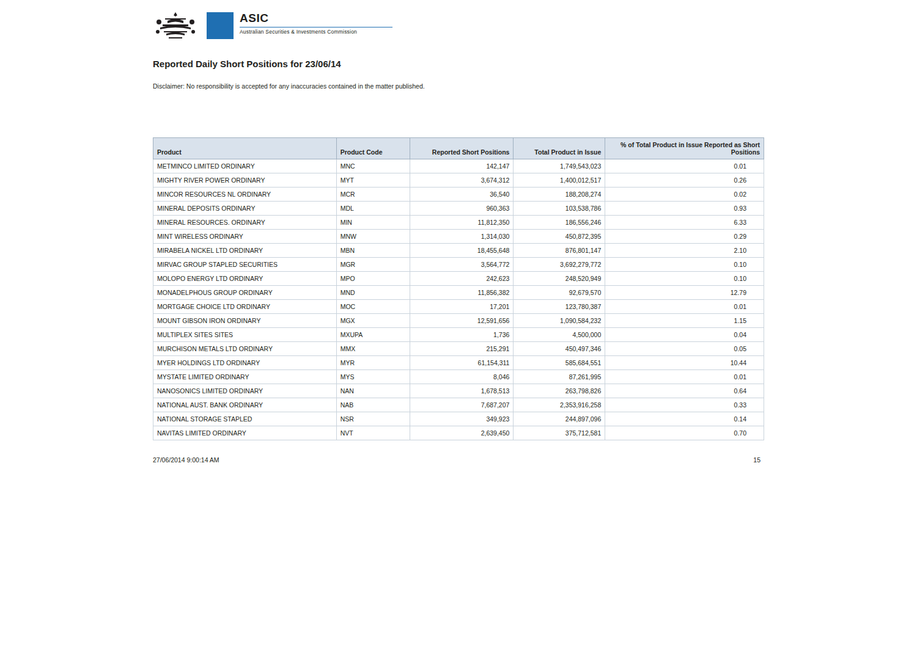ASIC
Australian Securities & Investments Commission
Reported Daily Short Positions for 23/06/14
Disclaimer: No responsibility is accepted for any inaccuracies contained in the matter published.
| Product | Product Code | Reported Short Positions | Total Product in Issue | % of Total Product in Issue Reported as Short Positions |
| --- | --- | --- | --- | --- |
| METMINCO LIMITED ORDINARY | MNC | 142,147 | 1,749,543,023 | 0.01 |
| MIGHTY RIVER POWER ORDINARY | MYT | 3,674,312 | 1,400,012,517 | 0.26 |
| MINCOR RESOURCES NL ORDINARY | MCR | 36,540 | 188,208,274 | 0.02 |
| MINERAL DEPOSITS ORDINARY | MDL | 960,363 | 103,538,786 | 0.93 |
| MINERAL RESOURCES. ORDINARY | MIN | 11,812,350 | 186,556,246 | 6.33 |
| MINT WIRELESS ORDINARY | MNW | 1,314,030 | 450,872,395 | 0.29 |
| MIRABELA NICKEL LTD ORDINARY | MBN | 18,455,648 | 876,801,147 | 2.10 |
| MIRVAC GROUP STAPLED SECURITIES | MGR | 3,564,772 | 3,692,279,772 | 0.10 |
| MOLOPO ENERGY LTD ORDINARY | MPO | 242,623 | 248,520,949 | 0.10 |
| MONADELPHOUS GROUP ORDINARY | MND | 11,856,382 | 92,679,570 | 12.79 |
| MORTGAGE CHOICE LTD ORDINARY | MOC | 17,201 | 123,780,387 | 0.01 |
| MOUNT GIBSON IRON ORDINARY | MGX | 12,591,656 | 1,090,584,232 | 1.15 |
| MULTIPLEX SITES SITES | MXUPA | 1,736 | 4,500,000 | 0.04 |
| MURCHISON METALS LTD ORDINARY | MMX | 215,291 | 450,497,346 | 0.05 |
| MYER HOLDINGS LTD ORDINARY | MYR | 61,154,311 | 585,684,551 | 10.44 |
| MYSTATE LIMITED ORDINARY | MYS | 8,046 | 87,261,995 | 0.01 |
| NANOSONICS LIMITED ORDINARY | NAN | 1,678,513 | 263,798,826 | 0.64 |
| NATIONAL AUST. BANK ORDINARY | NAB | 7,687,207 | 2,353,916,258 | 0.33 |
| NATIONAL STORAGE STAPLED | NSR | 349,923 | 244,897,096 | 0.14 |
| NAVITAS LIMITED ORDINARY | NVT | 2,639,450 | 375,712,581 | 0.70 |
27/06/2014 9:00:14 AM
15